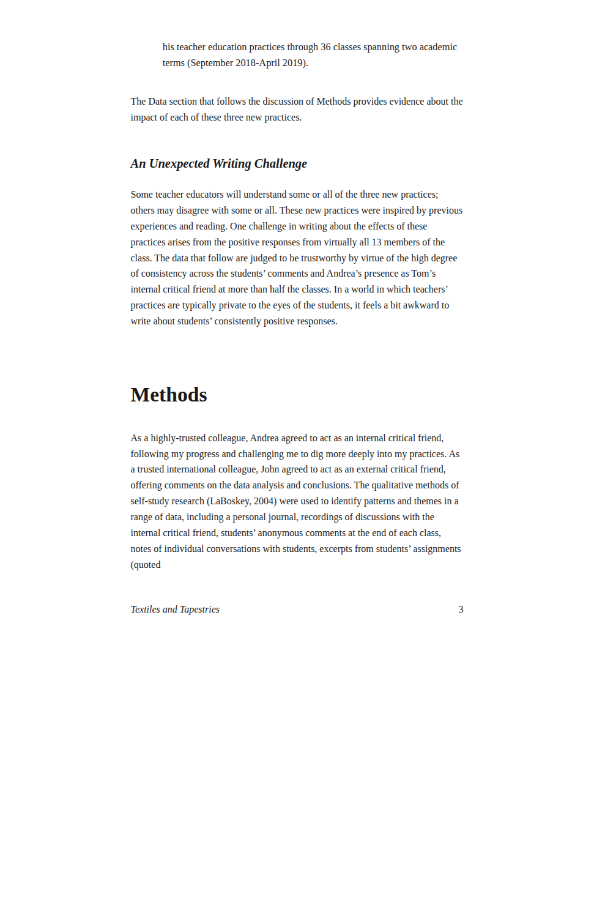his teacher education practices through 36 classes spanning two academic terms (September 2018-April 2019).
The Data section that follows the discussion of Methods provides evidence about the impact of each of these three new practices.
An Unexpected Writing Challenge
Some teacher educators will understand some or all of the three new practices; others may disagree with some or all. These new practices were inspired by previous experiences and reading. One challenge in writing about the effects of these practices arises from the positive responses from virtually all 13 members of the class. The data that follow are judged to be trustworthy by virtue of the high degree of consistency across the students’ comments and Andrea’s presence as Tom’s internal critical friend at more than half the classes. In a world in which teachers’ practices are typically private to the eyes of the students, it feels a bit awkward to write about students’ consistently positive responses.
Methods
As a highly-trusted colleague, Andrea agreed to act as an internal critical friend, following my progress and challenging me to dig more deeply into my practices. As a trusted international colleague, John agreed to act as an external critical friend, offering comments on the data analysis and conclusions. The qualitative methods of self-study research (LaBoskey, 2004) were used to identify patterns and themes in a range of data, including a personal journal, recordings of discussions with the internal critical friend, students’ anonymous comments at the end of each class, notes of individual conversations with students, excerpts from students’ assignments (quoted
Textiles and Tapestries 3